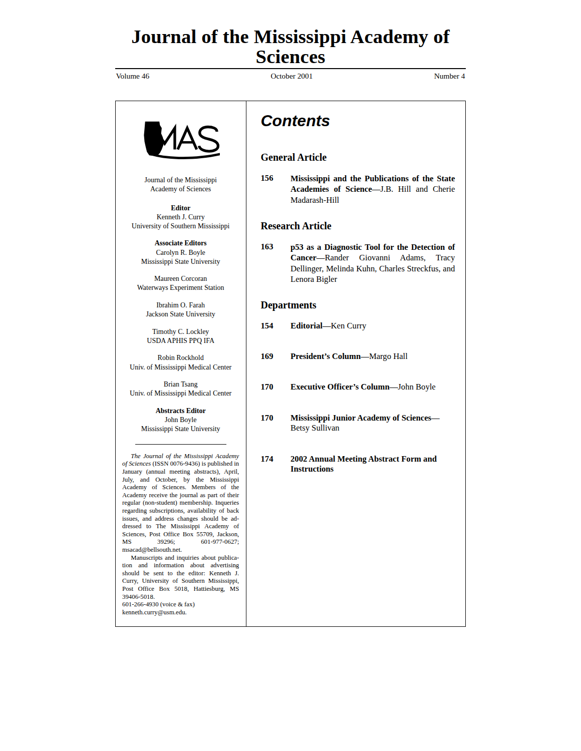Journal of the Mississippi Academy of Sciences
Volume 46 October 2001 Number 4
Journal of the Mississippi
Academy of Sciences
Editor
Kenneth J. Curry
University of Southern Mississippi
Associate Editors
Carolyn R. Boyle
Mississippi State University
Maureen Corcoran
Waterways Experiment Station
Ibrahim O. Farah
Jackson State University
Timothy C. Lockley
USDA APHIS PPQ IFA
Robin Rockhold
Univ. of Mississippi Medical Center
Brian Tsang
Univ. of Mississippi Medical Center
Abstracts Editor
John Boyle
Mississippi State University
The Journal of the Mississippi Academy of Sciences (ISSN 0076-9436) is published in January (annual meeting abstracts), April, July, and October, by the Mississippi Academy of Sciences. Members of the Academy receive the journal as part of their regular (non-student) membership. Inqueries regarding subscriptions, availability of back issues, and address changes should be addressed to The Mississippi Academy of Sciences, Post Office Box 55709, Jackson, MS 39296; 601-977-0627; msacad@bellsouth.net.
Manuscripts and inquiries about publication and information about advertising should be sent to the editor: Kenneth J. Curry, University of Southern Mississippi, Post Office Box 5018, Hattiesburg, MS 39406-5018.
601-266-4930 (voice & fax)
kenneth.curry@usm.edu.
Contents
General Article
156
Mississippi and the Publications of the State Academies of Science—J.B. Hill and Cherie Madarash-Hill
Research Article
163
p53 as a Diagnostic Tool for the Detection of Cancer—Rander Giovanni Adams, Tracy Dellinger, Melinda Kuhn, Charles Streckfus, and Lenora Bigler
Departments
154
Editorial—Ken Curry
169
President’s Column—Margo Hall
170
Executive Officer’s Column—John Boyle
170
Mississippi Junior Academy of Sciences—Betsy Sullivan
174
2002 Annual Meeting Abstract Form and Instructions